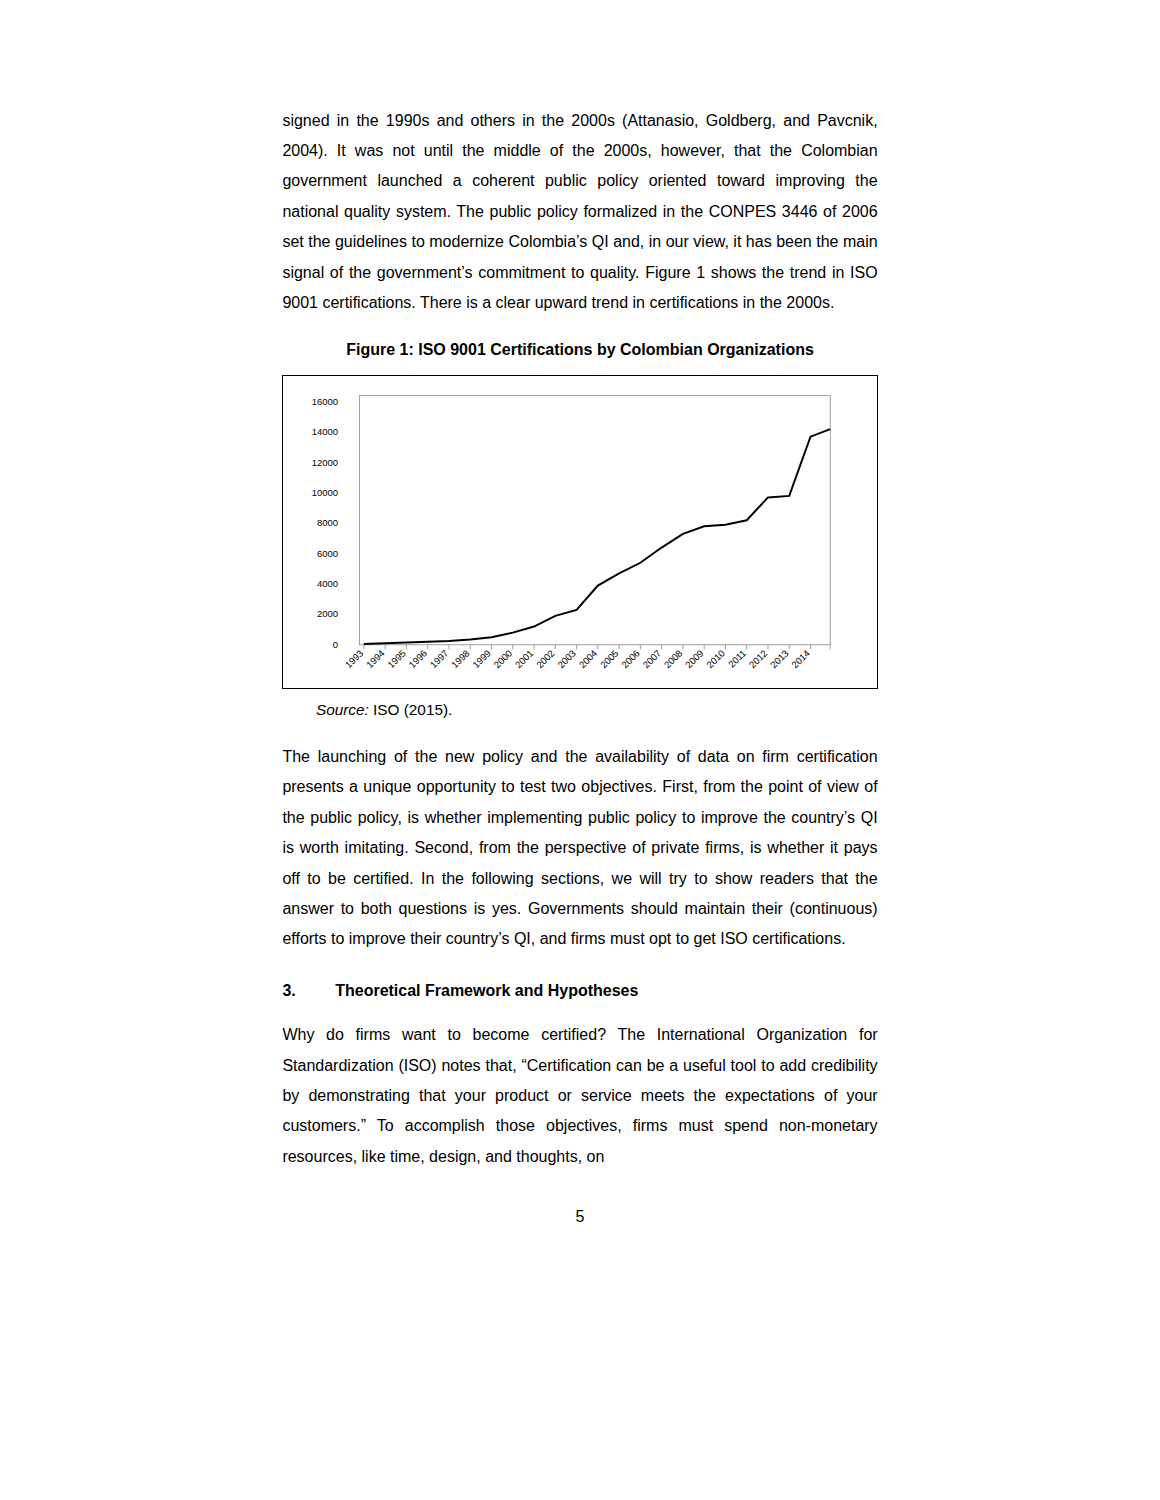signed in the 1990s and others in the 2000s (Attanasio, Goldberg, and Pavcnik, 2004). It was not until the middle of the 2000s, however, that the Colombian government launched a coherent public policy oriented toward improving the national quality system. The public policy formalized in the CONPES 3446 of 2006 set the guidelines to modernize Colombia’s QI and, in our view, it has been the main signal of the government’s commitment to quality. Figure 1 shows the trend in ISO 9001 certifications. There is a clear upward trend in certifications in the 2000s.
Figure 1: ISO 9001 Certifications by Colombian Organizations
16000 14000 12000 10000 8000 6000 4000 2000 0 1993 1994 1995 1996 1997 1998 1999 2000 2001 2002 2003 2004 2005 2006 2007 2008 2009 2010 2011 2012 2013 2014
Source: ISO (2015).
The launching of the new policy and the availability of data on firm certification presents a unique opportunity to test two objectives. First, from the point of view of the public policy, is whether implementing public policy to improve the country’s QI is worth imitating. Second, from the perspective of private firms, is whether it pays off to be certified. In the following sections, we will try to show readers that the answer to both questions is yes. Governments should maintain their (continuous) efforts to improve their country’s QI, and firms must opt to get ISO certifications.
3. Theoretical Framework and Hypotheses
Why do firms want to become certified? The International Organization for Standardization (ISO) notes that, “Certification can be a useful tool to add credibility by demonstrating that your product or service meets the expectations of your customers.” To accomplish those objectives, firms must spend non-monetary resources, like time, design, and thoughts, on
5